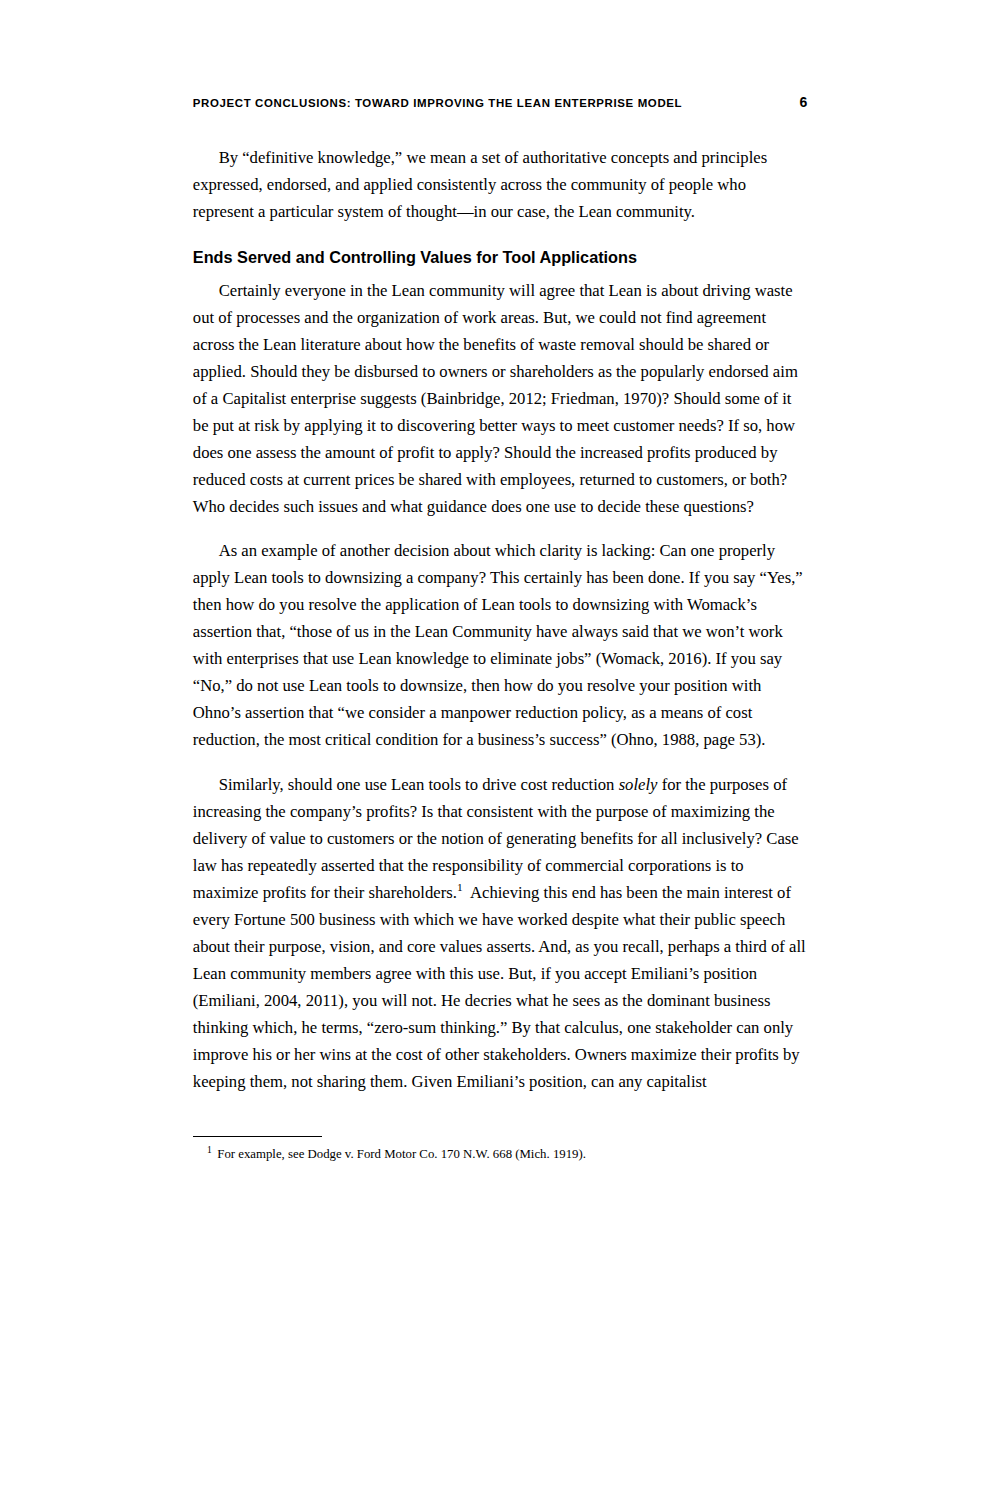Project Conclusions: Toward Improving the Lean Enterprise Model 6
By “definitive knowledge,” we mean a set of authoritative concepts and principles expressed, endorsed, and applied consistently across the community of people who represent a particular system of thought—in our case, the Lean community.
Ends Served and Controlling Values for Tool Applications
Certainly everyone in the Lean community will agree that Lean is about driving waste out of processes and the organization of work areas. But, we could not find agreement across the Lean literature about how the benefits of waste removal should be shared or applied. Should they be disbursed to owners or shareholders as the popularly endorsed aim of a Capitalist enterprise suggests (Bainbridge, 2012; Friedman, 1970)? Should some of it be put at risk by applying it to discovering better ways to meet customer needs? If so, how does one assess the amount of profit to apply? Should the increased profits produced by reduced costs at current prices be shared with employees, returned to customers, or both? Who decides such issues and what guidance does one use to decide these questions?
As an example of another decision about which clarity is lacking: Can one properly apply Lean tools to downsizing a company? This certainly has been done. If you say “Yes,” then how do you resolve the application of Lean tools to downsizing with Womack’s assertion that, “those of us in the Lean Community have always said that we won’t work with enterprises that use Lean knowledge to eliminate jobs” (Womack, 2016). If you say “No,” do not use Lean tools to downsize, then how do you resolve your position with Ohno’s assertion that “we consider a manpower reduction policy, as a means of cost reduction, the most critical condition for a business’s success” (Ohno, 1988, page 53).
Similarly, should one use Lean tools to drive cost reduction solely for the purposes of increasing the company’s profits? Is that consistent with the purpose of maximizing the delivery of value to customers or the notion of generating benefits for all inclusively? Case law has repeatedly asserted that the responsibility of commercial corporations is to maximize profits for their shareholders.1 Achieving this end has been the main interest of every Fortune 500 business with which we have worked despite what their public speech about their purpose, vision, and core values asserts. And, as you recall, perhaps a third of all Lean community members agree with this use. But, if you accept Emiliani’s position (Emiliani, 2004, 2011), you will not. He decries what he sees as the dominant business thinking which, he terms, “zero-sum thinking.” By that calculus, one stakeholder can only improve his or her wins at the cost of other stakeholders. Owners maximize their profits by keeping them, not sharing them. Given Emiliani’s position, can any capitalist
1 For example, see Dodge v. Ford Motor Co. 170 N.W. 668 (Mich. 1919).